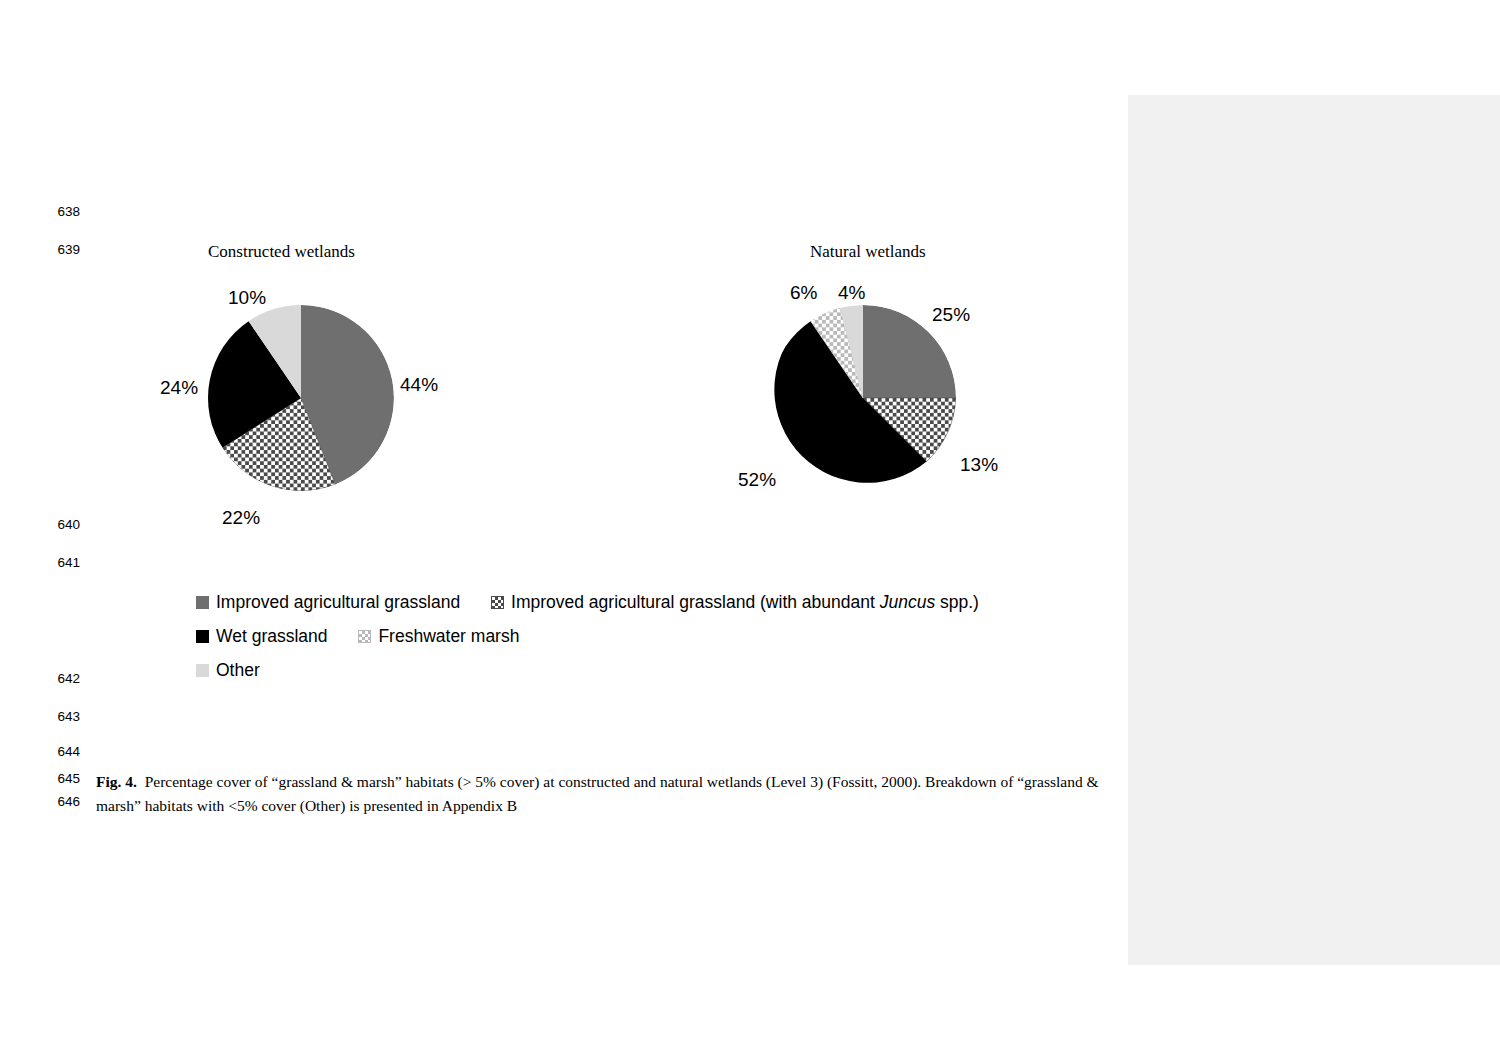638
639
640
641
642
643
644
645
646
Constructed wetlands
Natural wetlands
Order clockwise from 12 o'clock: Improved agricultural grassland 44% (dark grey) Improved agri. grassland w/ Juncus 22% (dark checker) Wet grassland 24% (black) Other 10% (light grey)
10%
44%
22%
24%
Order clockwise from 12 o'clock: Improved agricultural grassland 25% (dark grey) Improved agri. grassland w/ Juncus 13% (dark checker) Wet grassland 52% (black) Freshwater marsh 6% (light checker) Other 4% (light grey)
6%
4%
25%
13%
52%
Improved agricultural grassland Improved agricultural grassland (with abundant Juncus spp.)
Wet grassland Freshwater marsh
Other
Fig. 4. Percentage cover of “grassland & marsh” habitats (> 5% cover) at constructed and natural wetlands (Level 3) (Fossitt, 2000). Breakdown of “grassland & marsh” habitats with <5% cover (Other) is presented in Appendix B